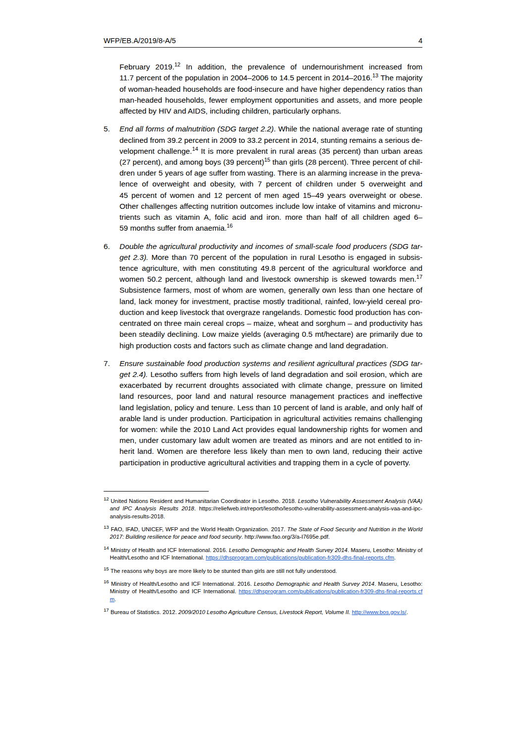WFP/EB.A/2019/8-A/5 4
February 2019.12 In addition, the prevalence of undernourishment increased from 11.7 percent of the population in 2004–2006 to 14.5 percent in 2014–2016.13 The majority of woman-headed households are food-insecure and have higher dependency ratios than man-headed households, fewer employment opportunities and assets, and more people affected by HIV and AIDS, including children, particularly orphans.
5. End all forms of malnutrition (SDG target 2.2). While the national average rate of stunting declined from 39.2 percent in 2009 to 33.2 percent in 2014, stunting remains a serious development challenge.14 It is more prevalent in rural areas (35 percent) than urban areas (27 percent), and among boys (39 percent)15 than girls (28 percent). Three percent of children under 5 years of age suffer from wasting. There is an alarming increase in the prevalence of overweight and obesity, with 7 percent of children under 5 overweight and 45 percent of women and 12 percent of men aged 15–49 years overweight or obese. Other challenges affecting nutrition outcomes include low intake of vitamins and micronutrients such as vitamin A, folic acid and iron. more than half of all children aged 6–59 months suffer from anaemia.16
6. Double the agricultural productivity and incomes of small-scale food producers (SDG target 2.3). More than 70 percent of the population in rural Lesotho is engaged in subsistence agriculture, with men constituting 49.8 percent of the agricultural workforce and women 50.2 percent, although land and livestock ownership is skewed towards men.17 Subsistence farmers, most of whom are women, generally own less than one hectare of land, lack money for investment, practise mostly traditional, rainfed, low-yield cereal production and keep livestock that overgraze rangelands. Domestic food production has concentrated on three main cereal crops – maize, wheat and sorghum – and productivity has been steadily declining. Low maize yields (averaging 0.5 mt/hectare) are primarily due to high production costs and factors such as climate change and land degradation.
7. Ensure sustainable food production systems and resilient agricultural practices (SDG target 2.4). Lesotho suffers from high levels of land degradation and soil erosion, which are exacerbated by recurrent droughts associated with climate change, pressure on limited land resources, poor land and natural resource management practices and ineffective land legislation, policy and tenure. Less than 10 percent of land is arable, and only half of arable land is under production. Participation in agricultural activities remains challenging for women: while the 2010 Land Act provides equal landownership rights for women and men, under customary law adult women are treated as minors and are not entitled to inherit land. Women are therefore less likely than men to own land, reducing their active participation in productive agricultural activities and trapping them in a cycle of poverty.
12 United Nations Resident and Humanitarian Coordinator in Lesotho. 2018. Lesotho Vulnerability Assessment Analysis (VAA) and IPC Analysis Results 2018. https://reliefweb.int/report/lesotho/lesotho-vulnerability-assessment-analysis-vaa-and-ipc-analysis-results-2018.
13 FAO, IFAD, UNICEF, WFP and the World Health Organization. 2017. The State of Food Security and Nutrition in the World 2017: Building resilience for peace and food security. http://www.fao.org/3/a-I7695e.pdf.
14 Ministry of Health and ICF International. 2016. Lesotho Demographic and Health Survey 2014. Maseru, Lesotho: Ministry of Health/Lesotho and ICF International. https://dhsprogram.com/publications/publication-fr309-dhs-final-reports.cfm.
15 The reasons why boys are more likely to be stunted than girls are still not fully understood.
16 Ministry of Health/Lesotho and ICF International. 2016. Lesotho Demographic and Health Survey 2014. Maseru, Lesotho: Ministry of Health/Lesotho and ICF International. https://dhsprogram.com/publications/publication-fr309-dhs-final-reports.cfm.
17 Bureau of Statistics. 2012. 2009/2010 Lesotho Agriculture Census, Livestock Report, Volume II. http://www.bos.gov.ls/.